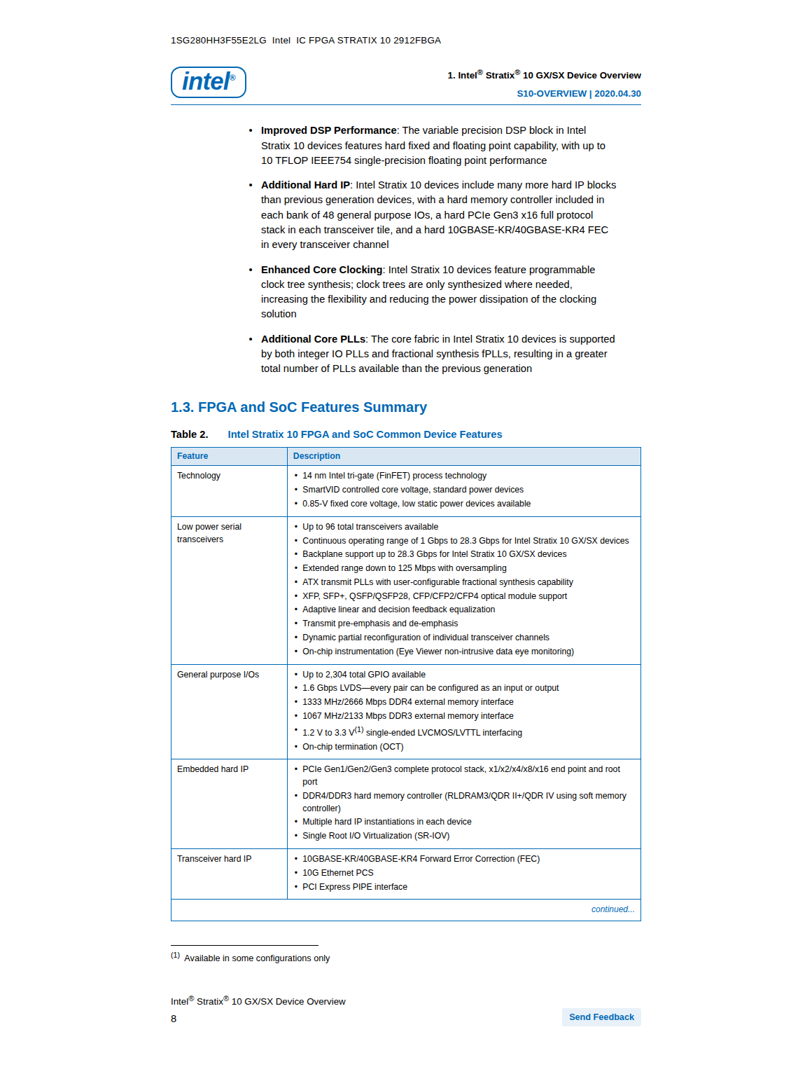1SG280HH3F55E2LG Intel IC FPGA STRATIX 10 2912FBGA
intel®
1. Intel® Stratix® 10 GX/SX Device Overview
S10-OVERVIEW | 2020.04.30
Improved DSP Performance: The variable precision DSP block in Intel Stratix 10 devices features hard fixed and floating point capability, with up to 10 TFLOP IEEE754 single-precision floating point performance
Additional Hard IP: Intel Stratix 10 devices include many more hard IP blocks than previous generation devices, with a hard memory controller included in each bank of 48 general purpose IOs, a hard PCIe Gen3 x16 full protocol stack in each transceiver tile, and a hard 10GBASE-KR/40GBASE-KR4 FEC in every transceiver channel
Enhanced Core Clocking: Intel Stratix 10 devices feature programmable clock tree synthesis; clock trees are only synthesized where needed, increasing the flexibility and reducing the power dissipation of the clocking solution
Additional Core PLLs: The core fabric in Intel Stratix 10 devices is supported by both integer IO PLLs and fractional synthesis fPLLs, resulting in a greater total number of PLLs available than the previous generation
1.3. FPGA and SoC Features Summary
Table 2. Intel Stratix 10 FPGA and SoC Common Device Features
| Feature | Description |
| --- | --- |
| Technology | 14 nm Intel tri-gate (FinFET) process technology SmartVID controlled core voltage, standard power devices 0.85-V fixed core voltage, low static power devices available |
| Low power serial transceivers | Up to 96 total transceivers available Continuous operating range of 1 Gbps to 28.3 Gbps for Intel Stratix 10 GX/SX devices Backplane support up to 28.3 Gbps for Intel Stratix 10 GX/SX devices Extended range down to 125 Mbps with oversampling ATX transmit PLLs with user-configurable fractional synthesis capability XFP, SFP+, QSFP/QSFP28, CFP/CFP2/CFP4 optical module support Adaptive linear and decision feedback equalization Transmit pre-emphasis and de-emphasis Dynamic partial reconfiguration of individual transceiver channels On-chip instrumentation (Eye Viewer non-intrusive data eye monitoring) |
| General purpose I/Os | Up to 2,304 total GPIO available 1.6 Gbps LVDS—every pair can be configured as an input or output 1333 MHz/2666 Mbps DDR4 external memory interface 1067 MHz/2133 Mbps DDR3 external memory interface 1.2 V to 3.3 V (1) single-ended LVCMOS/LVTTL interfacing On-chip termination (OCT) |
| Embedded hard IP | PCIe Gen1/Gen2/Gen3 complete protocol stack, x1/x2/x4/x8/x16 end point and root port DDR4/DDR3 hard memory controller (RLDRAM3/QDR II+/QDR IV using soft memory controller) Multiple hard IP instantiations in each device Single Root I/O Virtualization (SR-IOV) |
| Transceiver hard IP | 10GBASE-KR/40GBASE-KR4 Forward Error Correction (FEC) 10G Ethernet PCS PCI Express PIPE interface |
| continued... |
(1) Available in some configurations only
Intel® Stratix® 10 GX/SX Device Overview
8
Send Feedback